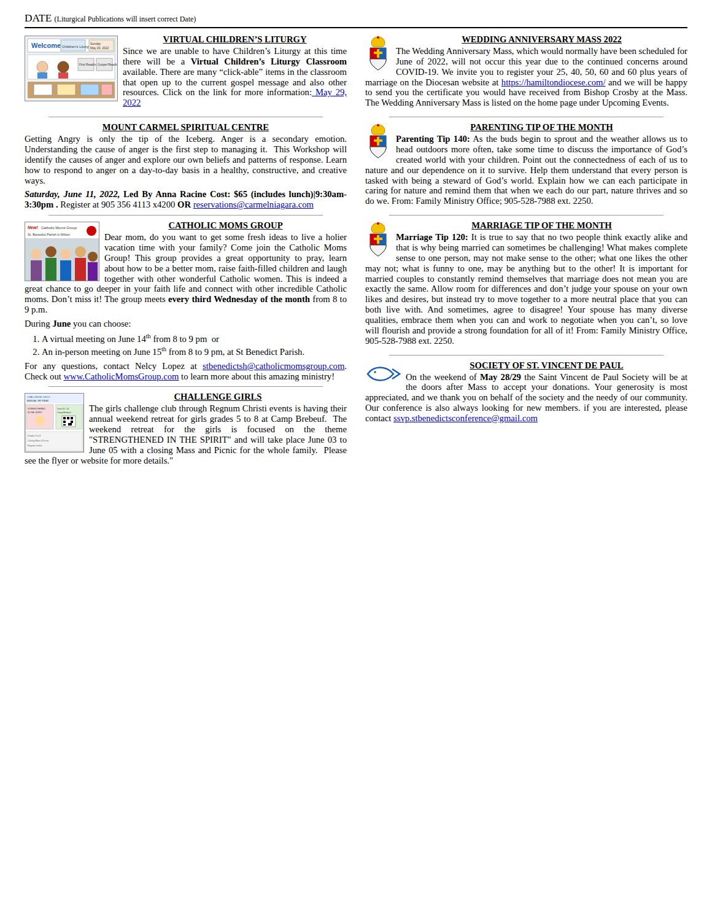DATE (Liturgical Publications will insert correct Date)
Welcome Children's Liturgy Sunday May 29, 2022 First Reading Gospel Reading
VIRTUAL CHILDREN’S LITURGY
Since we are unable to have Children’s Liturgy at this time there will be a Virtual Children’s Liturgy Classroom available. There are many “click-able” items in the classroom that open up to the current gospel message and also other resources. Click on the link for more information: May 29, 2022
MOUNT CARMEL SPIRITUAL CENTRE
Getting Angry is only the tip of the Iceberg. Anger is a secondary emotion. Understanding the cause of anger is the first step to managing it. This Workshop will identify the causes of anger and explore our own beliefs and patterns of response. Learn how to respond to anger on a day-to-day basis in a healthy, constructive, and creative ways.
Saturday, June 11, 2022, Led By Anna Racine Cost: $65 (includes lunch)|9:30am-3:30pm . Register at 905 356 4113 x4200 OR reservations@carmelniagara.com
New! Catholic Moms Group St. Benedict Parish in Milton
CATHOLIC MOMS GROUP
Dear mom, do you want to get some fresh ideas to live a holier vacation time with your family? Come join the Catholic Moms Group! This group provides a great opportunity to pray, learn about how to be a better mom, raise faith-filled children and laugh together with other wonderful Catholic women. This is indeed a great chance to go deeper in your faith life and connect with other incredible Catholic moms. Don’t miss it! The group meets every third Wednesday of the month from 8 to 9 p.m.
During June you can choose:
A virtual meeting on June 14th from 8 to 9 pm or
An in-person meeting on June 15th from 8 to 9 pm, at St Benedict Parish.
For any questions, contact Nelcy Lopez at stbenedictsh@catholicmomsgroup.com. Check out www.CatholicMomsGroup.com to learn more about this amazing ministry!
CHALLENGE GIRLS ANNUAL RETREAT STRENGTHENED IN THE SPIRIT June 03 - 05 Camp Brebeuf Grades 5 to 8 Closing Mass & Picnic Register online
CHALLENGE GIRLS
The girls challenge club through Regnum Christi events is having their annual weekend retreat for girls grades 5 to 8 at Camp Brebeuf. The weekend retreat for the girls is focused on the theme "STRENGTHENED IN THE SPIRIT" and will take place June 03 to June 05 with a closing Mass and Picnic for the whole family. Please see the flyer or website for more details."
WEDDING ANNIVERSARY MASS 2022
The Wedding Anniversary Mass, which would normally have been scheduled for June of 2022, will not occur this year due to the continued concerns around COVID-19. We invite you to register your 25, 40, 50, 60 and 60 plus years of marriage on the Diocesan website at https://hamiltondiocese.com/ and we will be happy to send you the certificate you would have received from Bishop Crosby at the Mass. The Wedding Anniversary Mass is listed on the home page under Upcoming Events.
PARENTING TIP OF THE MONTH
Parenting Tip 140: As the buds begin to sprout and the weather allows us to head outdoors more often, take some time to discuss the importance of God’s created world with your children. Point out the connectedness of each of us to nature and our dependence on it to survive. Help them understand that every person is tasked with being a steward of God’s world. Explain how we can each participate in caring for nature and remind them that when we each do our part, nature thrives and so do we. From: Family Ministry Office; 905-528-7988 ext. 2250.
MARRIAGE TIP OF THE MONTH
Marriage Tip 120: It is true to say that no two people think exactly alike and that is why being married can sometimes be challenging! What makes complete sense to one person, may not make sense to the other; what one likes the other may not; what is funny to one, may be anything but to the other! It is important for married couples to constantly remind themselves that marriage does not mean you are exactly the same. Allow room for differences and don’t judge your spouse on your own likes and desires, but instead try to move together to a more neutral place that you can both live with. And sometimes, agree to disagree! Your spouse has many diverse qualities, embrace them when you can and work to negotiate when you can’t, so love will flourish and provide a strong foundation for all of it! From: Family Ministry Office, 905-528-7988 ext. 2250.
SOCIETY OF ST. VINCENT DE PAUL
On the weekend of May 28/29 the Saint Vincent de Paul Society will be at the doors after Mass to accept your donations. Your generosity is most appreciated, and we thank you on behalf of the society and the needy of our community. Our conference is also always looking for new members. if you are interested, please contact ssvp.stbenedictsconference@gmail.com